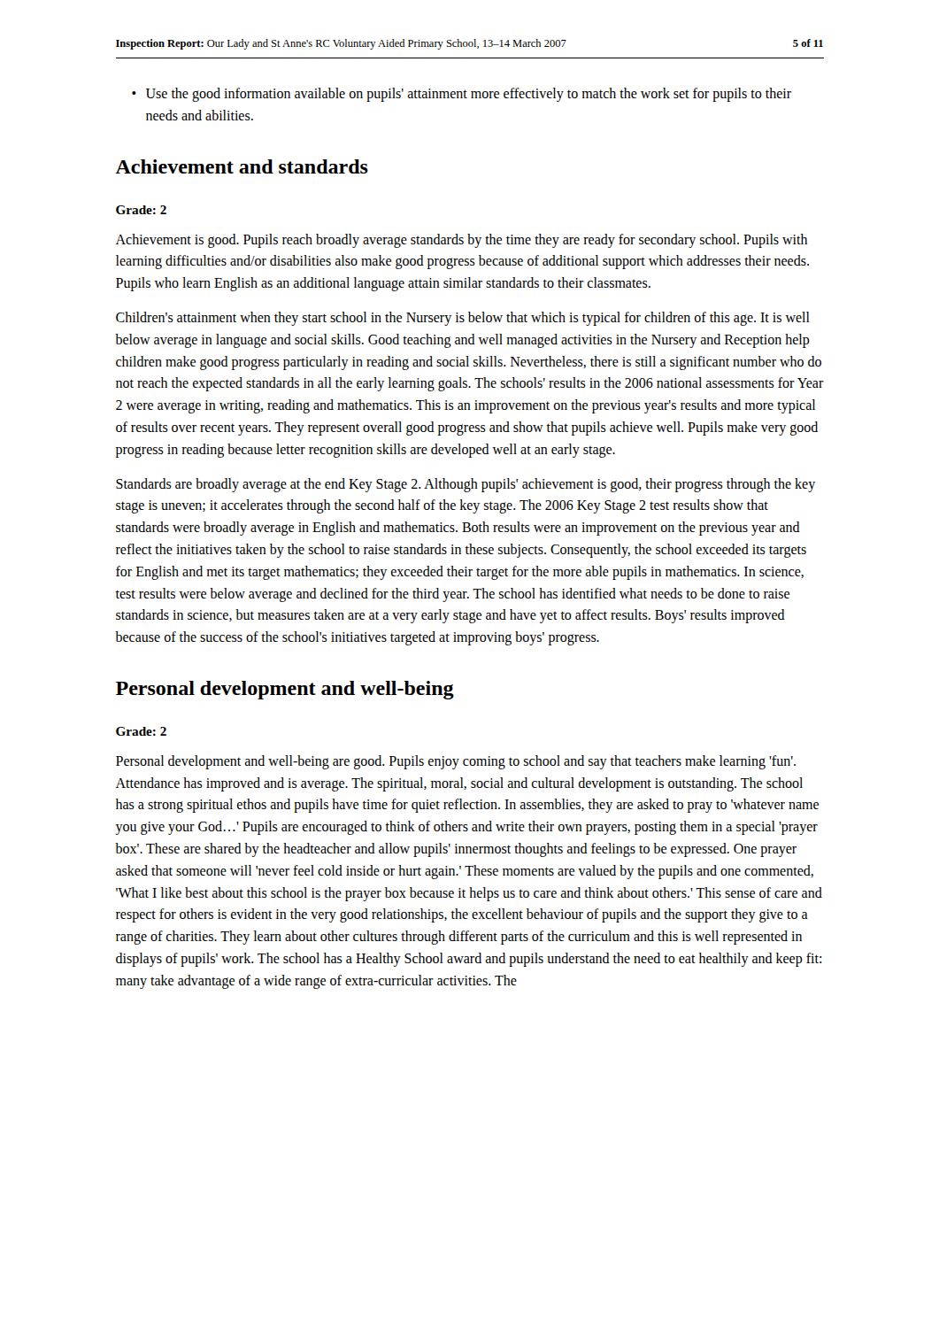Inspection Report: Our Lady and St Anne's RC Voluntary Aided Primary School, 13–14 March 2007 5 of 11
Use the good information available on pupils' attainment more effectively to match the work set for pupils to their needs and abilities.
Achievement and standards
Grade: 2
Achievement is good. Pupils reach broadly average standards by the time they are ready for secondary school. Pupils with learning difficulties and/or disabilities also make good progress because of additional support which addresses their needs. Pupils who learn English as an additional language attain similar standards to their classmates.
Children's attainment when they start school in the Nursery is below that which is typical for children of this age. It is well below average in language and social skills. Good teaching and well managed activities in the Nursery and Reception help children make good progress particularly in reading and social skills. Nevertheless, there is still a significant number who do not reach the expected standards in all the early learning goals. The schools' results in the 2006 national assessments for Year 2 were average in writing, reading and mathematics. This is an improvement on the previous year's results and more typical of results over recent years. They represent overall good progress and show that pupils achieve well. Pupils make very good progress in reading because letter recognition skills are developed well at an early stage.
Standards are broadly average at the end Key Stage 2. Although pupils' achievement is good, their progress through the key stage is uneven; it accelerates through the second half of the key stage. The 2006 Key Stage 2 test results show that standards were broadly average in English and mathematics. Both results were an improvement on the previous year and reflect the initiatives taken by the school to raise standards in these subjects. Consequently, the school exceeded its targets for English and met its target mathematics; they exceeded their target for the more able pupils in mathematics. In science, test results were below average and declined for the third year. The school has identified what needs to be done to raise standards in science, but measures taken are at a very early stage and have yet to affect results. Boys' results improved because of the success of the school's initiatives targeted at improving boys' progress.
Personal development and well-being
Grade: 2
Personal development and well-being are good. Pupils enjoy coming to school and say that teachers make learning 'fun'. Attendance has improved and is average. The spiritual, moral, social and cultural development is outstanding. The school has a strong spiritual ethos and pupils have time for quiet reflection. In assemblies, they are asked to pray to 'whatever name you give your God…' Pupils are encouraged to think of others and write their own prayers, posting them in a special 'prayer box'. These are shared by the headteacher and allow pupils' innermost thoughts and feelings to be expressed. One prayer asked that someone will 'never feel cold inside or hurt again.' These moments are valued by the pupils and one commented, 'What I like best about this school is the prayer box because it helps us to care and think about others.' This sense of care and respect for others is evident in the very good relationships, the excellent behaviour of pupils and the support they give to a range of charities. They learn about other cultures through different parts of the curriculum and this is well represented in displays of pupils' work. The school has a Healthy School award and pupils understand the need to eat healthily and keep fit: many take advantage of a wide range of extra-curricular activities. The